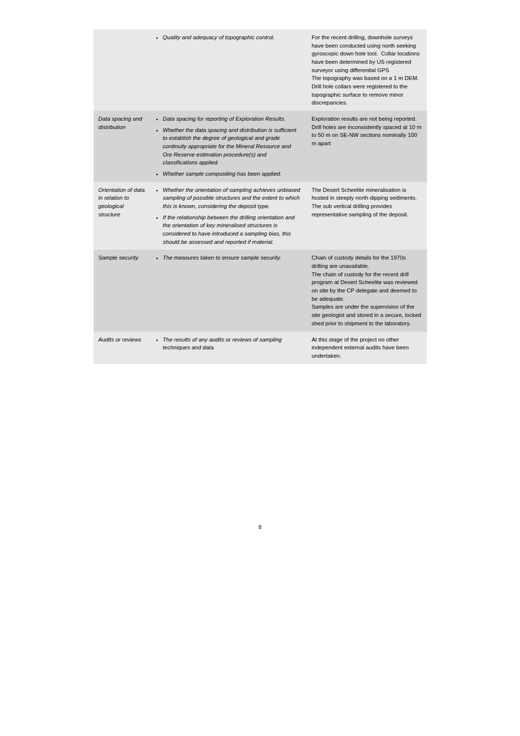| | Quality and adequacy of topographic control. | For the recent drilling, downhole surveys have been conducted using north seeking gyroscopic down hole tool. Collar locations have been determined by US registered surveyor using differential GPS The topography was based on a 1 m DEM. Drill hole collars were registered to the topographic surface to remove minor discrepancies. |
| Data spacing and distribution | Data spacing for reporting of Exploration Results. Whether the data spacing and distribution is sufficient to establish the degree of geological and grade continuity appropriate for the Mineral Resource and Ore Reserve estimation procedure(s) and classifications applied. Whether sample compositing has been applied. | Exploration results are not being reported. Drill holes are inconsistently spaced at 10 m to 50 m on SE-NW sections nominally 100 m apart |
| Orientation of data in relation to geological structure | Whether the orientation of sampling achieves unbiased sampling of possible structures and the extent to which this is known, considering the deposit type. If the relationship between the drilling orientation and the orientation of key mineralised structures is considered to have introduced a sampling bias, this should be assessed and reported if material. | The Desert Scheelite mineralisation is hosted in steeply north dipping sediments. The sub vertical drilling provides representative sampling of the deposit. |
| Sample security | The measures taken to ensure sample security. | Chain of custody details for the 1970s drilling are unavailable. The chain of custody for the recent drill program at Desert Scheelite was reviewed on site by the CP delegate and deemed to be adequate. Samples are under the supervision of the site geologist and stored in a secure, locked shed prior to shipment to the laboratory. |
| Audits or reviews | The results of any audits or reviews of sampling techniques and data. | At this stage of the project no other independent external audits have been undertaken. |
8